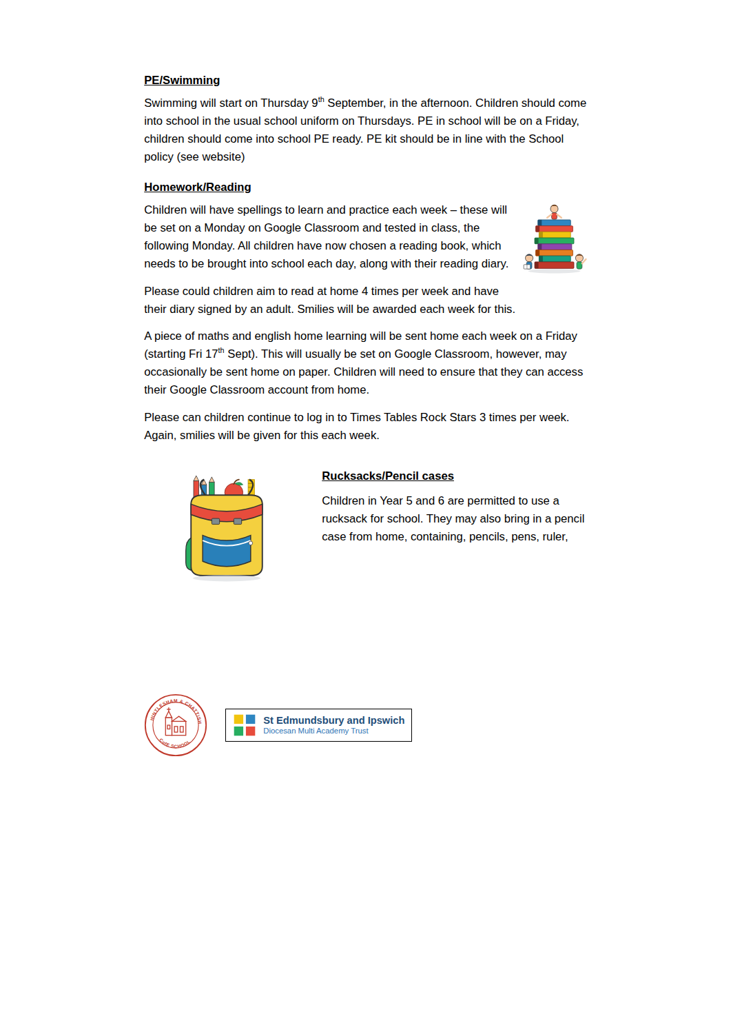PE/Swimming
Swimming will start on Thursday 9th September, in the afternoon. Children should come into school in the usual school uniform on Thursdays. PE in school will be on a Friday, children should come into school PE ready. PE kit should be in line with the School policy (see website)
Homework/Reading
Children will have spellings to learn and practice each week – these will be set on a Monday on Google Classroom and tested in class, the following Monday. All children have now chosen a reading book, which needs to be brought into school each day, along with their reading diary.
Please could children aim to read at home 4 times per week and have their diary signed by an adult. Smilies will be awarded each week for this.
A piece of maths and english home learning will be sent home each week on a Friday (starting Fri 17th Sept). This will usually be set on Google Classroom, however, may occasionally be sent home on paper. Children will need to ensure that they can access their Google Classroom account from home.
Please can children continue to log in to Times Tables Rock Stars 3 times per week. Again, smilies will be given for this each week.
Rucksacks/Pencil cases
Children in Year 5 and 6 are permitted to use a rucksack for school. They may also bring in a pencil case from home, containing, pencils, pens, ruler,
HINTLESHAM & CHATTISHAM CofE SCHOOL
St Edmundsbury and Ipswich
Diocesan Multi Academy Trust